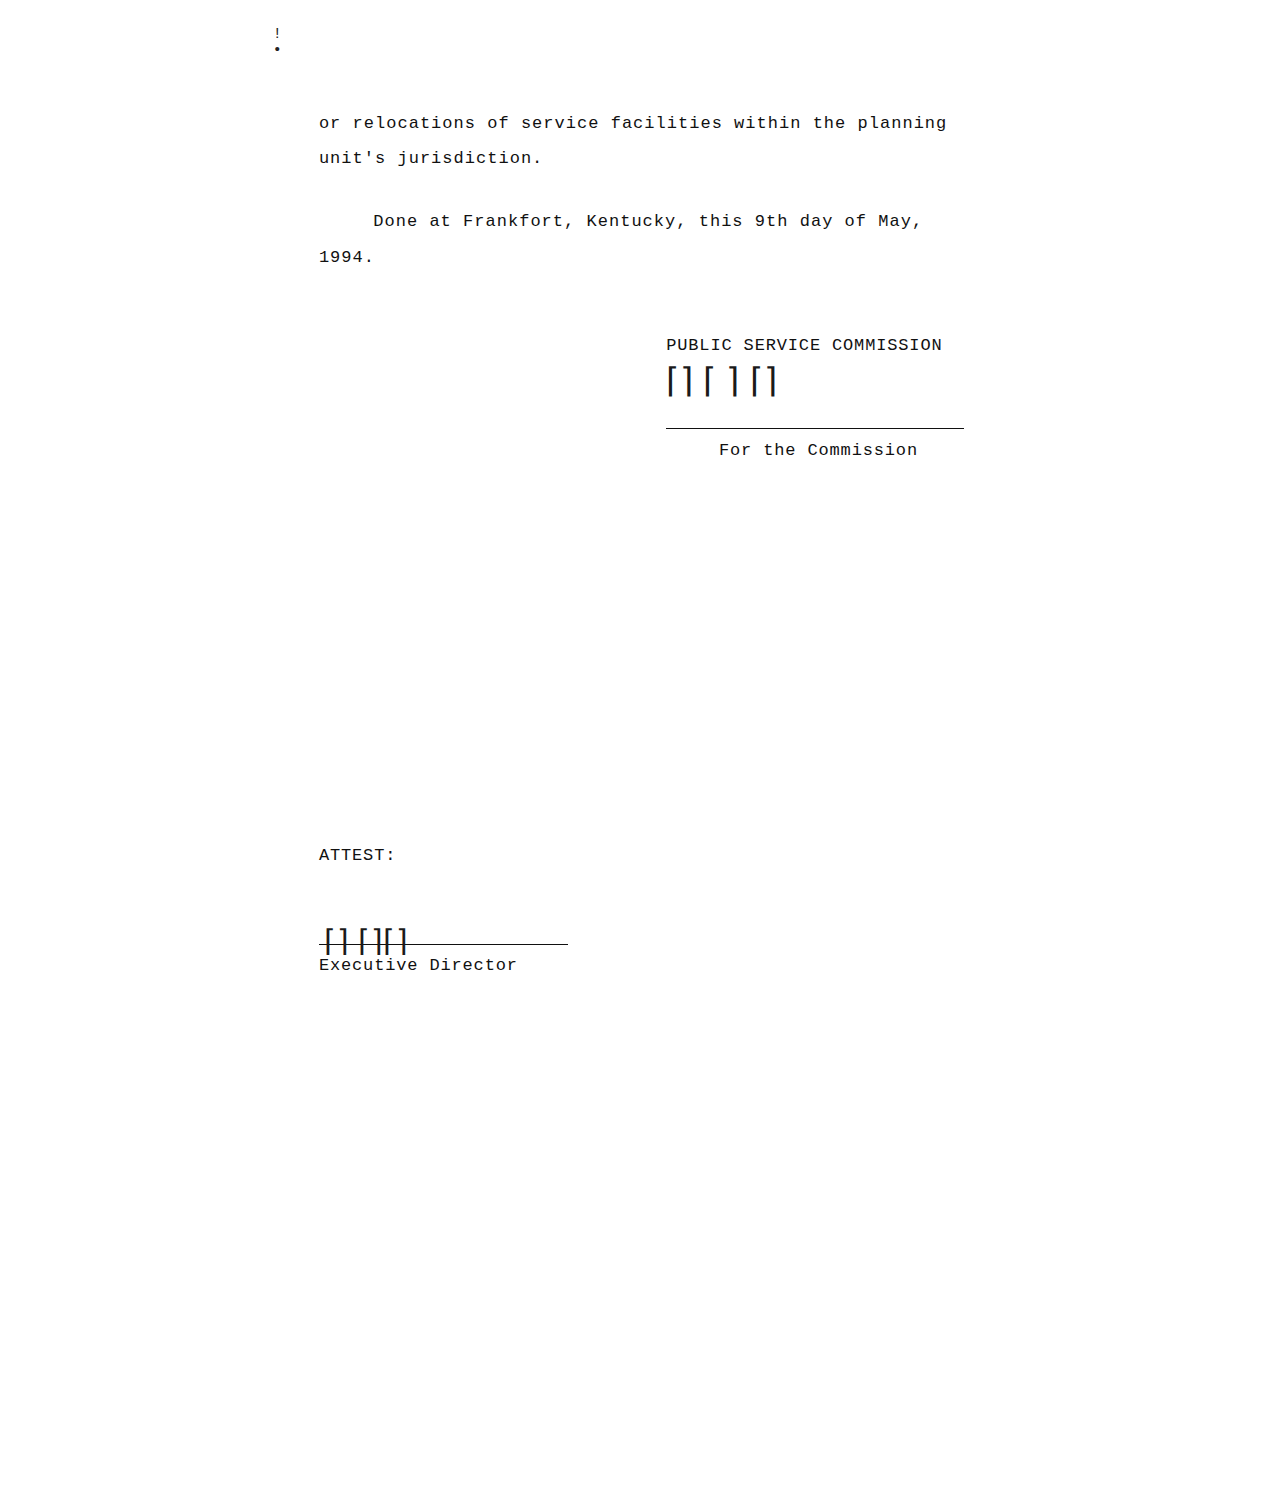! •
or relocations of service facilities within the planning unit's jurisdiction.
Done at Frankfort, Kentucky, this 9th day of May, 1994.
PUBLIC SERVICE COMMISSION
⌈⌉ ⌈ ⌉ ⌈⌉
For the Commission
ATTEST:
⌈⌉ ⌈⌉⌈⌉
Executive Director